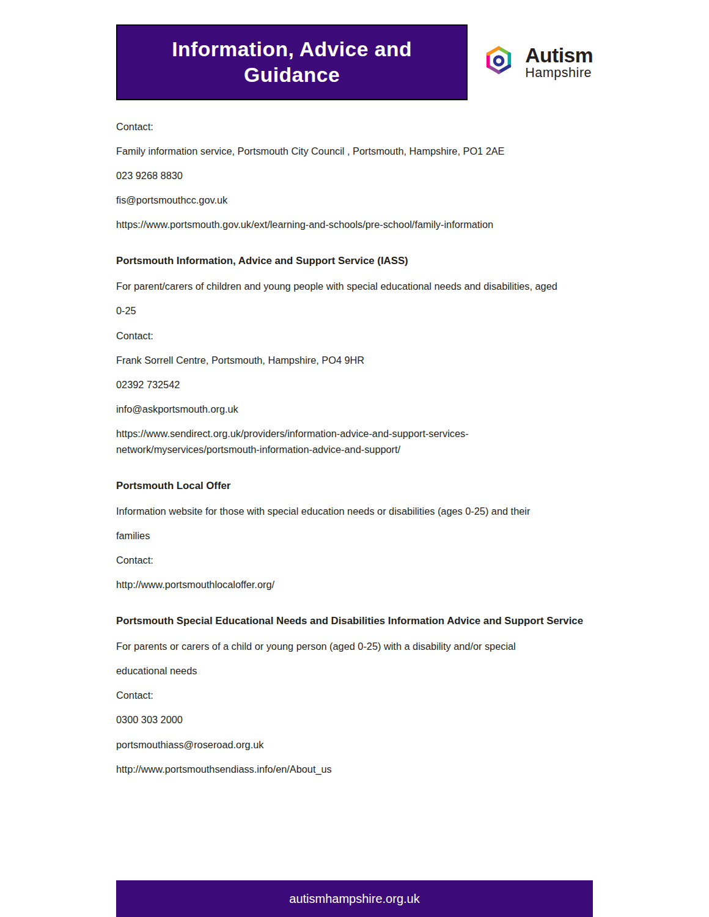Information, Advice and Guidance
Autism Hampshire
Contact:
Family information service, Portsmouth City Council , Portsmouth, Hampshire, PO1 2AE
023 9268 8830
fis@portsmouthcc.gov.uk
https://www.portsmouth.gov.uk/ext/learning-and-schools/pre-school/family-information
Portsmouth Information, Advice and Support Service (IASS)
For parent/carers of children and young people with special educational needs and disabilities, aged
0-25
Contact:
Frank Sorrell Centre, Portsmouth, Hampshire, PO4 9HR
02392 732542
info@askportsmouth.org.uk
https://www.sendirect.org.uk/providers/information-advice-and-support-services-network/myservices/portsmouth-information-advice-and-support/
Portsmouth Local Offer
Information website for those with special education needs or disabilities (ages 0-25) and their
families
Contact:
http://www.portsmouthlocaloffer.org/
Portsmouth Special Educational Needs and Disabilities Information Advice and Support Service
For parents or carers of a child or young person (aged 0-25) with a disability and/or special
educational needs
Contact:
0300 303 2000
portsmouthiass@roseroad.org.uk
http://www.portsmouthsendiass.info/en/About_us
autismhampshire.org.uk